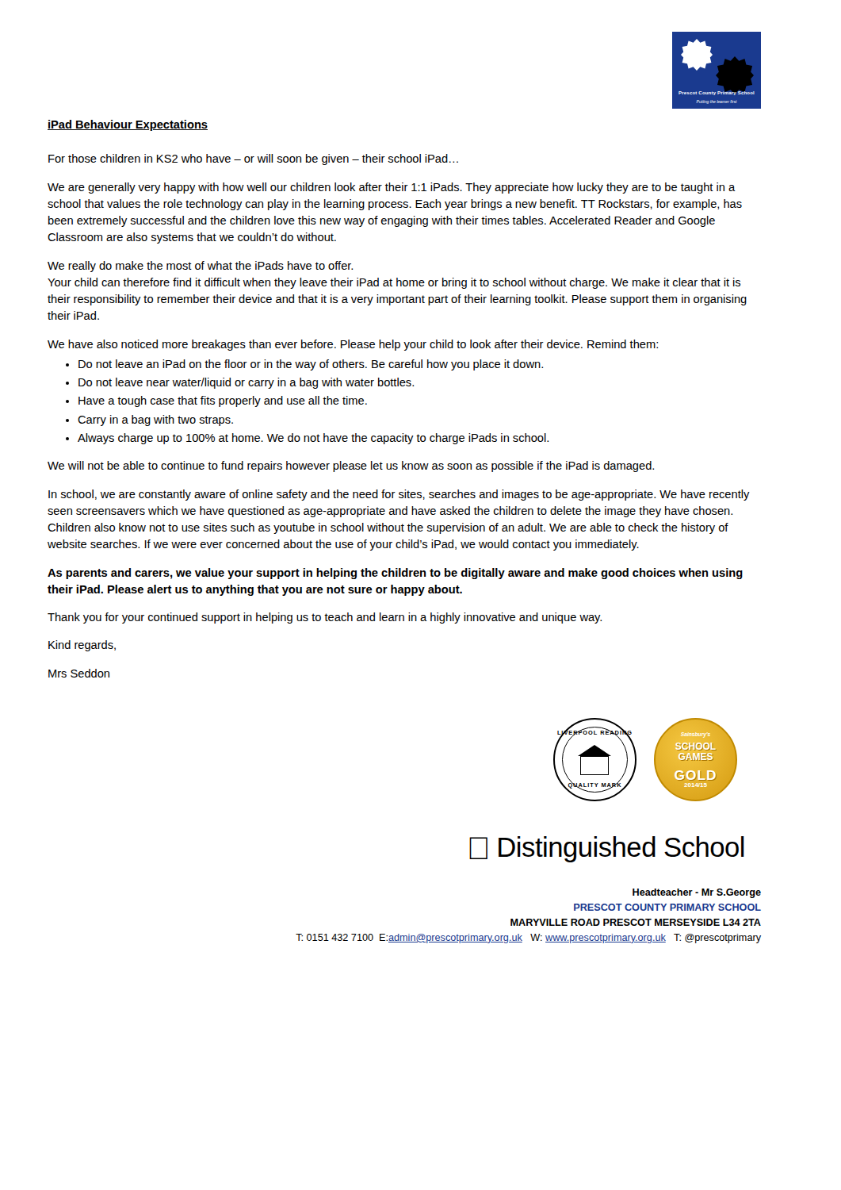Prescot County Primary School
Putting the learner first
iPad Behaviour Expectations
For those children in KS2 who have – or will soon be given – their school iPad…
We are generally very happy with how well our children look after their 1:1 iPads. They appreciate how lucky they are to be taught in a school that values the role technology can play in the learning process. Each year brings a new benefit. TT Rockstars, for example, has been extremely successful and the children love this new way of engaging with their times tables. Accelerated Reader and Google Classroom are also systems that we couldn’t do without.
We really do make the most of what the iPads have to offer.
Your child can therefore find it difficult when they leave their iPad at home or bring it to school without charge. We make it clear that it is their responsibility to remember their device and that it is a very important part of their learning toolkit. Please support them in organising their iPad.
We have also noticed more breakages than ever before. Please help your child to look after their device. Remind them:
Do not leave an iPad on the floor or in the way of others. Be careful how you place it down.
Do not leave near water/liquid or carry in a bag with water bottles.
Have a tough case that fits properly and use all the time.
Carry in a bag with two straps.
Always charge up to 100% at home. We do not have the capacity to charge iPads in school.
We will not be able to continue to fund repairs however please let us know as soon as possible if the iPad is damaged.
In school, we are constantly aware of online safety and the need for sites, searches and images to be age-appropriate. We have recently seen screensavers which we have questioned as age-appropriate and have asked the children to delete the image they have chosen. Children also know not to use sites such as youtube in school without the supervision of an adult. We are able to check the history of website searches. If we were ever concerned about the use of your child’s iPad, we would contact you immediately.
As parents and carers, we value your support in helping the children to be digitally aware and make good choices when using their iPad. Please alert us to anything that you are not sure or happy about.
Thank you for your continued support in helping us to teach and learn in a highly innovative and unique way.
Kind regards,
Mrs Seddon
LIVERPOOL READING
QUALITY MARK
Sainsbury's
SCHOOL
GAMES
GOLD
2014/15
Distinguished School
Headteacher - Mr S.George
PRESCOT COUNTY PRIMARY SCHOOL
MARYVILLE ROAD PRESCOT MERSEYSIDE L34 2TA
T: 0151 432 7100 E:admin@prescotprimary.org.uk W: www.prescotprimary.org.uk T: @prescotprimary